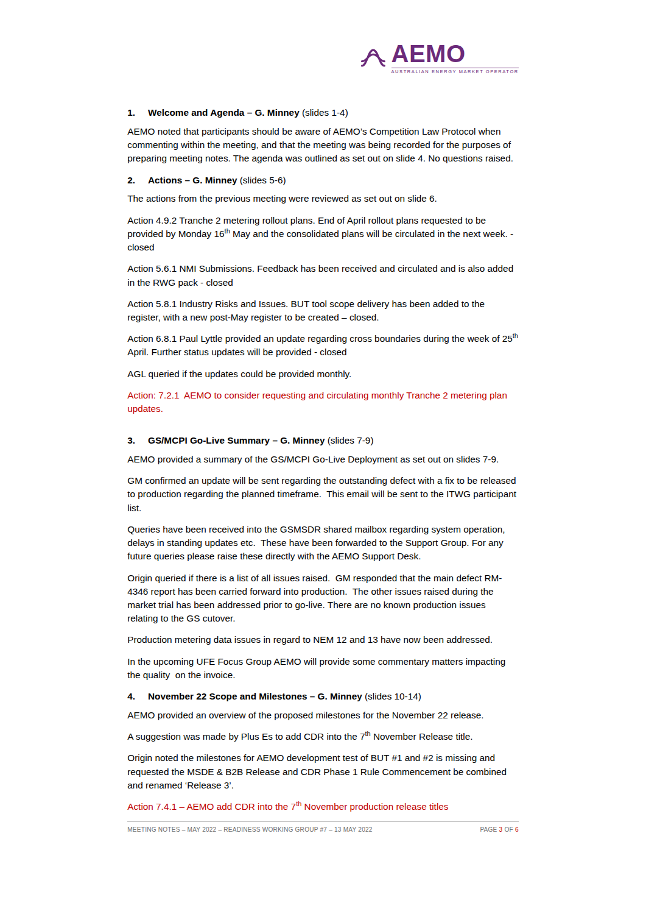AEMO
Australian Energy Market Operator
1. Welcome and Agenda – G. Minney (slides 1-4)
AEMO noted that participants should be aware of AEMO’s Competition Law Protocol when commenting within the meeting, and that the meeting was being recorded for the purposes of preparing meeting notes. The agenda was outlined as set out on slide 4. No questions raised.
2. Actions – G. Minney (slides 5-6)
The actions from the previous meeting were reviewed as set out on slide 6.
Action 4.9.2 Tranche 2 metering rollout plans. End of April rollout plans requested to be provided by Monday 16th May and the consolidated plans will be circulated in the next week. - closed
Action 5.6.1 NMI Submissions. Feedback has been received and circulated and is also added in the RWG pack - closed
Action 5.8.1 Industry Risks and Issues. BUT tool scope delivery has been added to the register, with a new post-May register to be created – closed.
Action 6.8.1 Paul Lyttle provided an update regarding cross boundaries during the week of 25th April. Further status updates will be provided - closed
AGL queried if the updates could be provided monthly.
Action: 7.2.1 AEMO to consider requesting and circulating monthly Tranche 2 metering plan updates.
3. GS/MCPI Go-Live Summary – G. Minney (slides 7-9)
AEMO provided a summary of the GS/MCPI Go-Live Deployment as set out on slides 7-9.
GM confirmed an update will be sent regarding the outstanding defect with a fix to be released to production regarding the planned timeframe. This email will be sent to the ITWG participant list.
Queries have been received into the GSMSDR shared mailbox regarding system operation, delays in standing updates etc. These have been forwarded to the Support Group. For any future queries please raise these directly with the AEMO Support Desk.
Origin queried if there is a list of all issues raised. GM responded that the main defect RM-4346 report has been carried forward into production. The other issues raised during the market trial has been addressed prior to go-live. There are no known production issues relating to the GS cutover.
Production metering data issues in regard to NEM 12 and 13 have now been addressed.
In the upcoming UFE Focus Group AEMO will provide some commentary matters impacting the quality on the invoice.
4. November 22 Scope and Milestones – G. Minney (slides 10-14)
AEMO provided an overview of the proposed milestones for the November 22 release.
A suggestion was made by Plus Es to add CDR into the 7th November Release title.
Origin noted the milestones for AEMO development test of BUT #1 and #2 is missing and requested the MSDE & B2B Release and CDR Phase 1 Rule Commencement be combined and renamed ‘Release 3’.
Action 7.4.1 – AEMO add CDR into the 7th November production release titles
MEETING NOTES – MAY 2022 – READINESS WORKING GROUP #7 – 13 MAY 2022
PAGE 3 OF 6